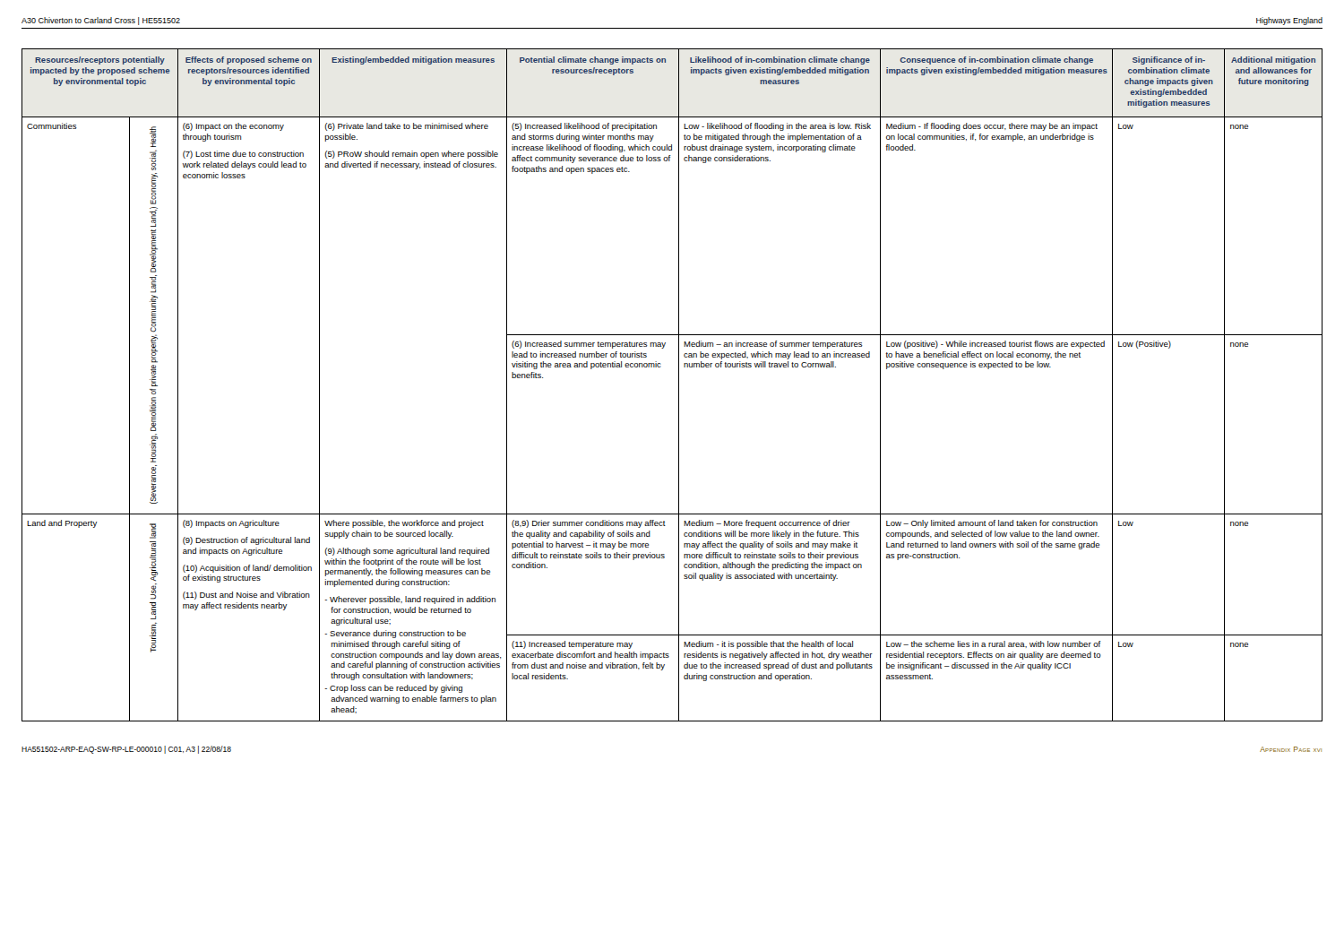A30 Chiverton to Carland Cross | HE551502
Highways England
| Resources/receptors potentially impacted by the proposed scheme by environmental topic | Effects of proposed scheme on receptors/resources identified by environmental topic | Existing/embedded mitigation measures | Potential climate change impacts on resources/receptors | Likelihood of in-combination climate change impacts given existing/embedded mitigation measures | Consequence of in-combination climate change impacts given existing/embedded mitigation measures | Significance of in-combination climate change impacts given existing/embedded mitigation measures | Additional mitigation and allowances for future monitoring |
| --- | --- | --- | --- | --- | --- | --- | --- |
| Communities | (Severance, Housing, Demolition of private property, Community Land, Development Land,) Economy, social, Health | (6) Impact on the economy through tourism (7) Lost time due to construction work related delays could lead to economic losses | (6) Private land take to be minimised where possible. (5) PRoW should remain open where possible and diverted if necessary, instead of closures. | (5) Increased likelihood of precipitation and storms during winter months may increase likelihood of flooding, which could affect community severance due to loss of footpaths and open spaces etc. | Low - likelihood of flooding in the area is low. Risk to be mitigated through the implementation of a robust drainage system, incorporating climate change considerations. | Medium - If flooding does occur, there may be an impact on local communities, if, for example, an underbridge is flooded. | Low | none |
| (6) Increased summer temperatures may lead to increased number of tourists visiting the area and potential economic benefits. | Medium – an increase of summer temperatures can be expected, which may lead to an increased number of tourists will travel to Cornwall. | Low (positive) - While increased tourist flows are expected to have a beneficial effect on local economy, the net positive consequence is expected to be low. | Low (Positive) | none |
| Land and Property | Tourism, Land Use, Agricultural land | (8) Impacts on Agriculture (9) Destruction of agricultural land and impacts on Agriculture (10) Acquisition of land/ demolition of existing structures (11) Dust and Noise and Vibration may affect residents nearby | Where possible, the workforce and project supply chain to be sourced locally. (9) Although some agricultural land required within the footprint of the route will be lost permanently, the following measures can be implemented during construction: - Wherever possible, land required in addition for construction, would be returned to agricultural use; - Severance during construction to be minimised through careful siting of construction compounds and lay down areas, and careful planning of construction activities through consultation with landowners; - Crop loss can be reduced by giving advanced warning to enable farmers to plan ahead; | (8,9) Drier summer conditions may affect the quality and capability of soils and potential to harvest – it may be more difficult to reinstate soils to their previous condition. | Medium – More frequent occurrence of drier conditions will be more likely in the future. This may affect the quality of soils and may make it more difficult to reinstate soils to their previous condition, although the predicting the impact on soil quality is associated with uncertainty. | Low – Only limited amount of land taken for construction compounds, and selected of low value to the land owner. Land returned to land owners with soil of the same grade as pre-construction. | Low | none |
| (11) Increased temperature may exacerbate discomfort and health impacts from dust and noise and vibration, felt by local residents. | Medium - it is possible that the health of local residents is negatively affected in hot, dry weather due to the increased spread of dust and pollutants during construction and operation. | Low – the scheme lies in a rural area, with low number of residential receptors. Effects on air quality are deemed to be insignificant – discussed in the Air quality ICCI assessment. | Low | none |
HA551502-ARP-EAQ-SW-RP-LE-000010 | C01, A3 | 22/08/18
Appendix Page xvi